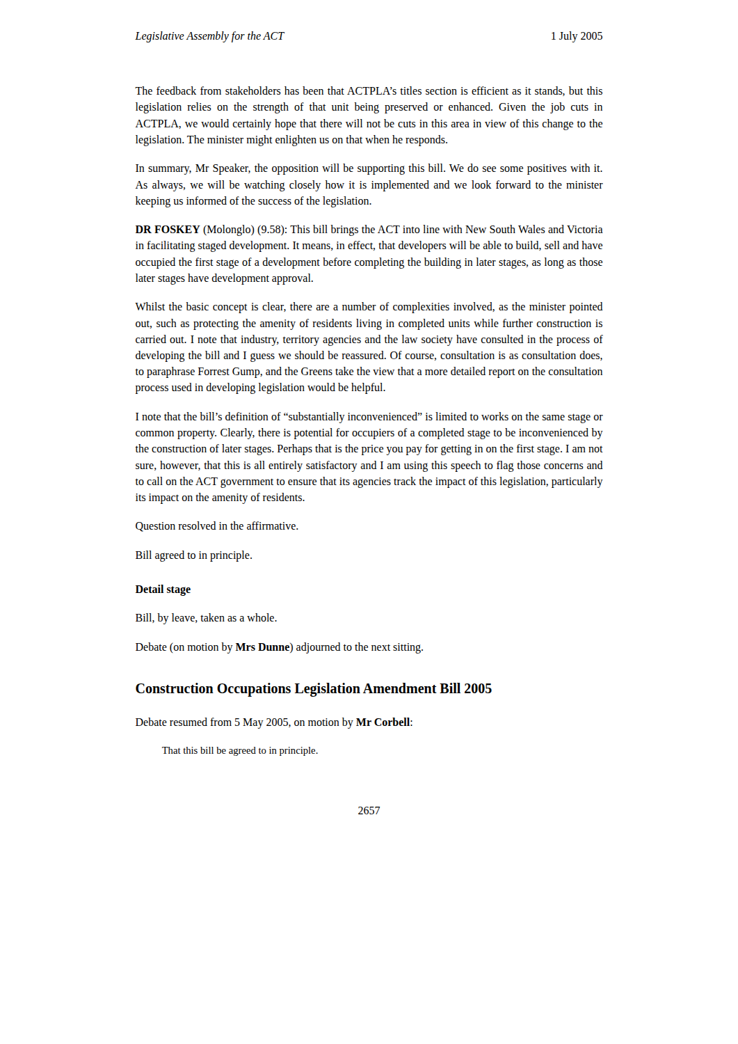Legislative Assembly for the ACT 1 July 2005
The feedback from stakeholders has been that ACTPLA’s titles section is efficient as it stands, but this legislation relies on the strength of that unit being preserved or enhanced. Given the job cuts in ACTPLA, we would certainly hope that there will not be cuts in this area in view of this change to the legislation. The minister might enlighten us on that when he responds.
In summary, Mr Speaker, the opposition will be supporting this bill. We do see some positives with it. As always, we will be watching closely how it is implemented and we look forward to the minister keeping us informed of the success of the legislation.
DR FOSKEY (Molonglo) (9.58): This bill brings the ACT into line with New South Wales and Victoria in facilitating staged development. It means, in effect, that developers will be able to build, sell and have occupied the first stage of a development before completing the building in later stages, as long as those later stages have development approval.
Whilst the basic concept is clear, there are a number of complexities involved, as the minister pointed out, such as protecting the amenity of residents living in completed units while further construction is carried out. I note that industry, territory agencies and the law society have consulted in the process of developing the bill and I guess we should be reassured. Of course, consultation is as consultation does, to paraphrase Forrest Gump, and the Greens take the view that a more detailed report on the consultation process used in developing legislation would be helpful.
I note that the bill’s definition of “substantially inconvenienced” is limited to works on the same stage or common property. Clearly, there is potential for occupiers of a completed stage to be inconvenienced by the construction of later stages. Perhaps that is the price you pay for getting in on the first stage. I am not sure, however, that this is all entirely satisfactory and I am using this speech to flag those concerns and to call on the ACT government to ensure that its agencies track the impact of this legislation, particularly its impact on the amenity of residents.
Question resolved in the affirmative.
Bill agreed to in principle.
Detail stage
Bill, by leave, taken as a whole.
Debate (on motion by Mrs Dunne) adjourned to the next sitting.
Construction Occupations Legislation Amendment Bill 2005
Debate resumed from 5 May 2005, on motion by Mr Corbell:
That this bill be agreed to in principle.
2657